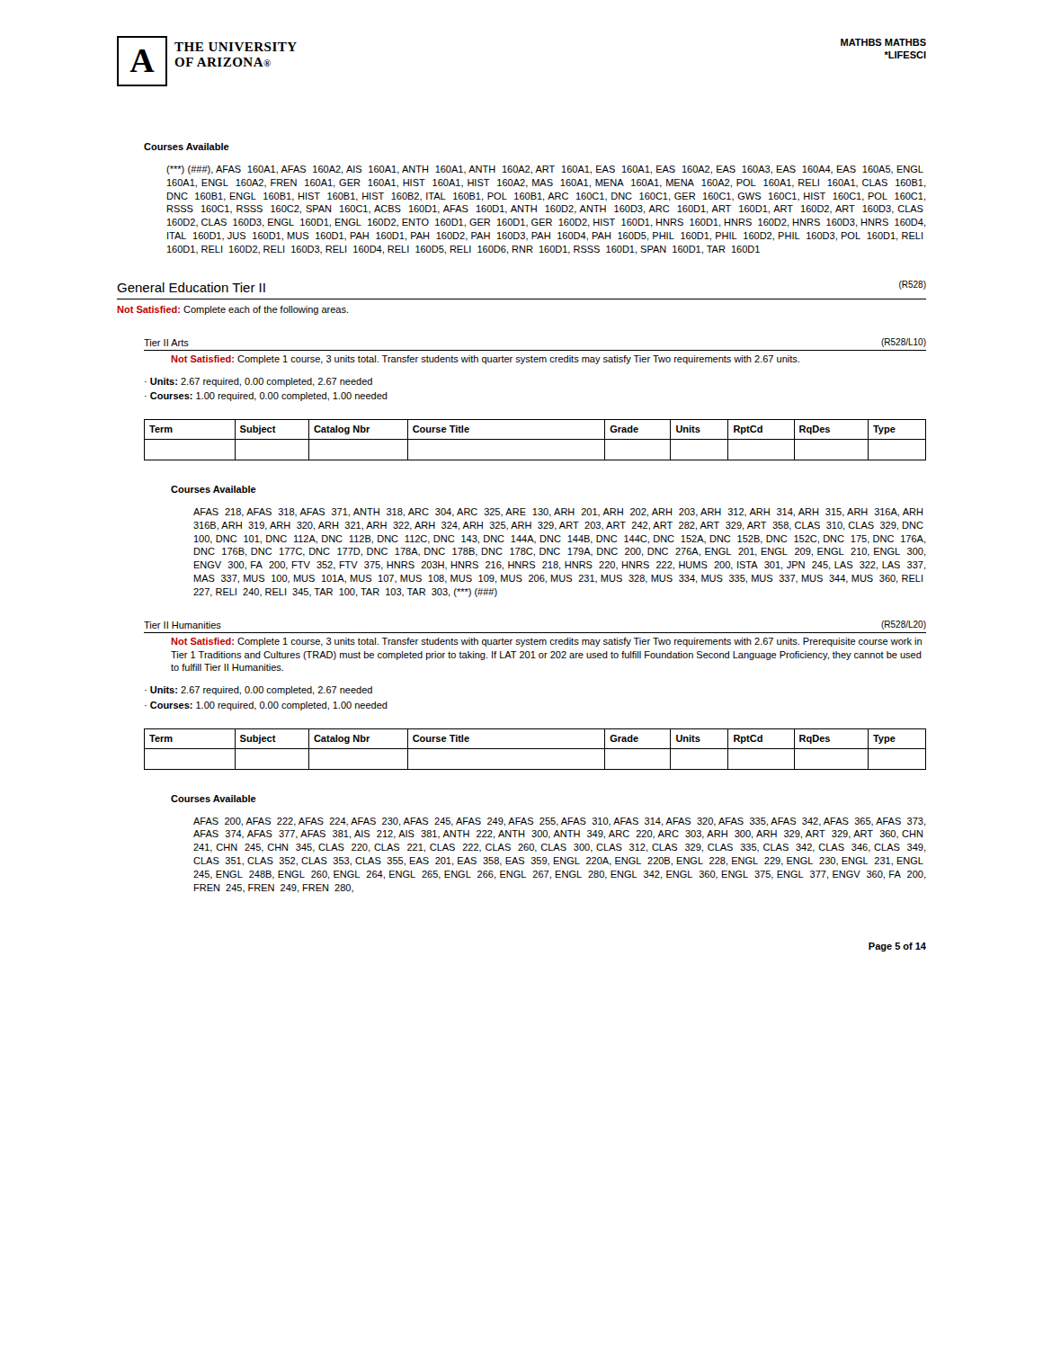A
THE UNIVERSITY
OF ARIZONA®
MATHBS MATHBS
*LIFESCI
Courses Available
(***) (###), AFAS 160A1, AFAS 160A2, AIS 160A1, ANTH 160A1, ANTH 160A2, ART 160A1, EAS 160A1, EAS 160A2, EAS 160A3, EAS 160A4, EAS 160A5, ENGL 160A1, ENGL 160A2, FREN 160A1, GER 160A1, HIST 160A1, HIST 160A2, MAS 160A1, MENA 160A1, MENA 160A2, POL 160A1, RELI 160A1, CLAS 160B1, DNC 160B1, ENGL 160B1, HIST 160B1, HIST 160B2, ITAL 160B1, POL 160B1, ARC 160C1, DNC 160C1, GER 160C1, GWS 160C1, HIST 160C1, POL 160C1, RSSS 160C1, RSSS 160C2, SPAN 160C1, ACBS 160D1, AFAS 160D1, ANTH 160D2, ANTH 160D3, ARC 160D1, ART 160D1, ART 160D2, ART 160D3, CLAS 160D2, CLAS 160D3, ENGL 160D1, ENGL 160D2, ENTO 160D1, GER 160D1, GER 160D2, HIST 160D1, HNRS 160D1, HNRS 160D2, HNRS 160D3, HNRS 160D4, ITAL 160D1, JUS 160D1, MUS 160D1, PAH 160D1, PAH 160D2, PAH 160D3, PAH 160D4, PAH 160D5, PHIL 160D1, PHIL 160D2, PHIL 160D3, POL 160D1, RELI 160D1, RELI 160D2, RELI 160D3, RELI 160D4, RELI 160D5, RELI 160D6, RNR 160D1, RSSS 160D1, SPAN 160D1, TAR 160D1
General Education Tier II (R528)
Not Satisfied: Complete each of the following areas.
Tier II Arts (R528/L10)
Not Satisfied: Complete 1 course, 3 units total. Transfer students with quarter system credits may satisfy Tier Two requirements with 2.67 units.
· Units: 2.67 required, 0.00 completed, 2.67 needed
· Courses: 1.00 required, 0.00 completed, 1.00 needed
| Term | Subject | Catalog Nbr | Course Title | Grade | Units | RptCd | RqDes | Type |
| --- | --- | --- | --- | --- | --- | --- | --- | --- |
Courses Available
AFAS 218, AFAS 318, AFAS 371, ANTH 318, ARC 304, ARC 325, ARE 130, ARH 201, ARH 202, ARH 203, ARH 312, ARH 314, ARH 315, ARH 316A, ARH 316B, ARH 319, ARH 320, ARH 321, ARH 322, ARH 324, ARH 325, ARH 329, ART 203, ART 242, ART 282, ART 329, ART 358, CLAS 310, CLAS 329, DNC 100, DNC 101, DNC 112A, DNC 112B, DNC 112C, DNC 143, DNC 144A, DNC 144B, DNC 144C, DNC 152A, DNC 152B, DNC 152C, DNC 175, DNC 176A, DNC 176B, DNC 177C, DNC 177D, DNC 178A, DNC 178B, DNC 178C, DNC 179A, DNC 200, DNC 276A, ENGL 201, ENGL 209, ENGL 210, ENGL 300, ENGV 300, FA 200, FTV 352, FTV 375, HNRS 203H, HNRS 216, HNRS 218, HNRS 220, HNRS 222, HUMS 200, ISTA 301, JPN 245, LAS 322, LAS 337, MAS 337, MUS 100, MUS 101A, MUS 107, MUS 108, MUS 109, MUS 206, MUS 231, MUS 328, MUS 334, MUS 335, MUS 337, MUS 344, MUS 360, RELI 227, RELI 240, RELI 345, TAR 100, TAR 103, TAR 303, (***) (###)
Tier II Humanities (R528/L20)
Not Satisfied: Complete 1 course, 3 units total. Transfer students with quarter system credits may satisfy Tier Two requirements with 2.67 units. Prerequisite course work in Tier 1 Traditions and Cultures (TRAD) must be completed prior to taking. If LAT 201 or 202 are used to fulfill Foundation Second Language Proficiency, they cannot be used to fulfill Tier II Humanities.
· Units: 2.67 required, 0.00 completed, 2.67 needed
· Courses: 1.00 required, 0.00 completed, 1.00 needed
| Term | Subject | Catalog Nbr | Course Title | Grade | Units | RptCd | RqDes | Type |
| --- | --- | --- | --- | --- | --- | --- | --- | --- |
Courses Available
AFAS 200, AFAS 222, AFAS 224, AFAS 230, AFAS 245, AFAS 249, AFAS 255, AFAS 310, AFAS 314, AFAS 320, AFAS 335, AFAS 342, AFAS 365, AFAS 373, AFAS 374, AFAS 377, AFAS 381, AIS 212, AIS 381, ANTH 222, ANTH 300, ANTH 349, ARC 220, ARC 303, ARH 300, ARH 329, ART 329, ART 360, CHN 241, CHN 245, CHN 345, CLAS 220, CLAS 221, CLAS 222, CLAS 260, CLAS 300, CLAS 312, CLAS 329, CLAS 335, CLAS 342, CLAS 346, CLAS 349, CLAS 351, CLAS 352, CLAS 353, CLAS 355, EAS 201, EAS 358, EAS 359, ENGL 220A, ENGL 220B, ENGL 228, ENGL 229, ENGL 230, ENGL 231, ENGL 245, ENGL 248B, ENGL 260, ENGL 264, ENGL 265, ENGL 266, ENGL 267, ENGL 280, ENGL 342, ENGL 360, ENGL 375, ENGL 377, ENGV 360, FA 200, FREN 245, FREN 249, FREN 280,
Page 5 of 14